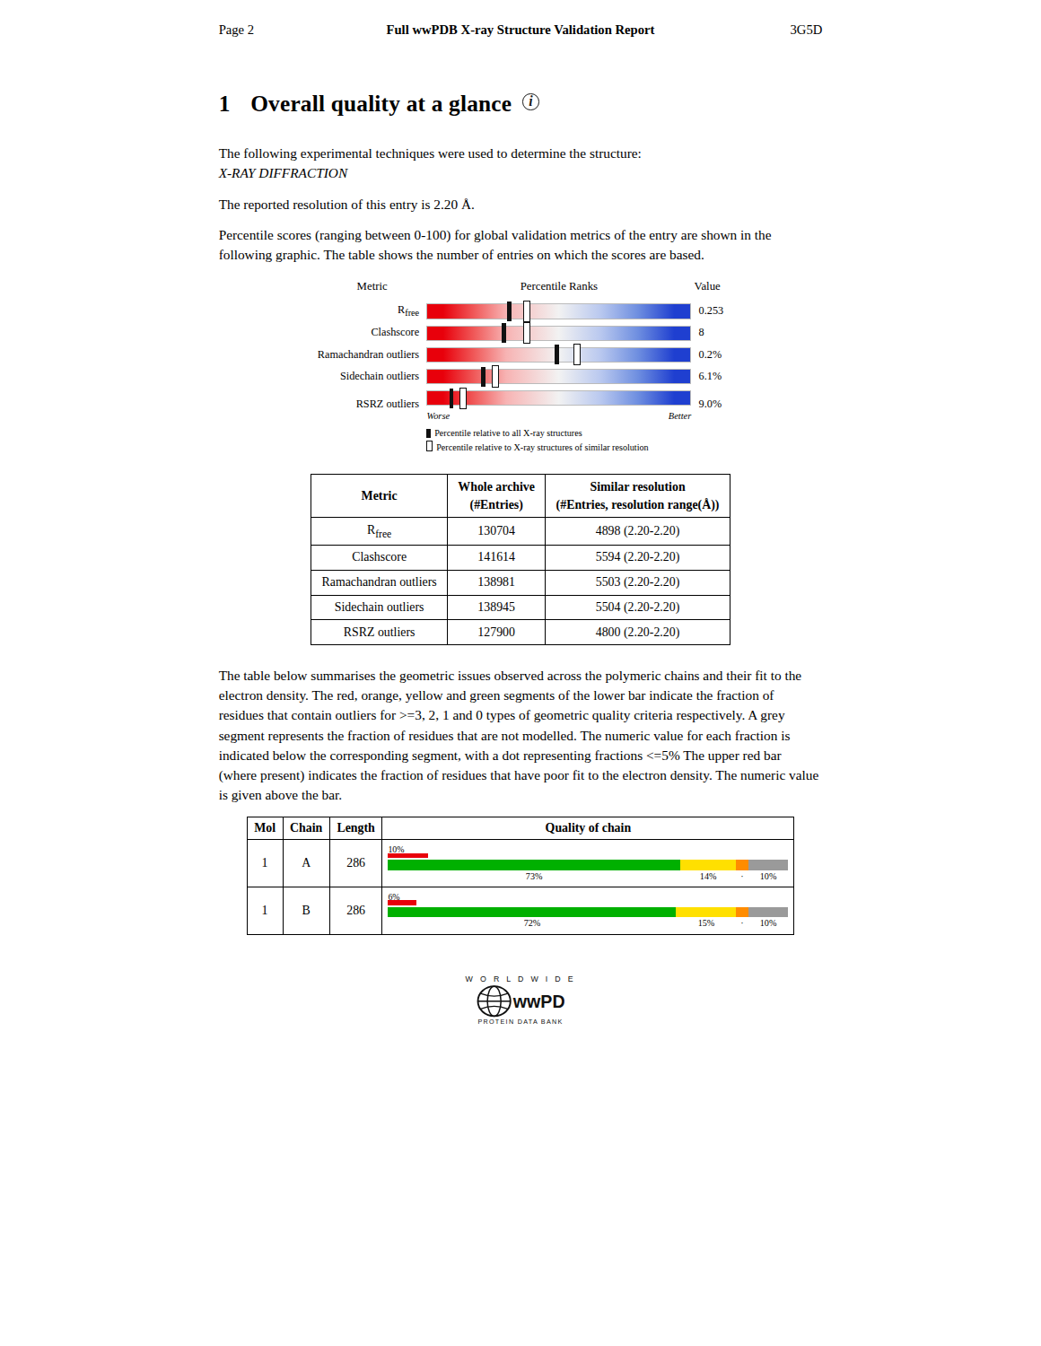Page 2
Full wwPDB X-ray Structure Validation Report
3G5D
1 Overall quality at a glance i
The following experimental techniques were used to determine the structure:
X-RAY DIFFRACTION
The reported resolution of this entry is 2.20 Å.
Percentile scores (ranging between 0-100) for global validation metrics of the entry are shown in the following graphic. The table shows the number of entries on which the scores are based.
| Metric | Percentile Ranks | Value |
| R free | | 0.253 |
| Clashscore | | 8 |
| Ramachandran outliers | | 0.2% |
| Sidechain outliers | | 6.1% |
| RSRZ outliers | Worse Better | 9.0% |
| | Percentile relative to all X-ray structures Percentile relative to X-ray structures of similar resolution | |
| Metric | Whole archive (#Entries) | Similar resolution (#Entries, resolution range(Å)) |
| --- | --- | --- |
| R free | 130704 | 4898 (2.20-2.20) |
| Clashscore | 141614 | 5594 (2.20-2.20) |
| Ramachandran outliers | 138981 | 5503 (2.20-2.20) |
| Sidechain outliers | 138945 | 5504 (2.20-2.20) |
| RSRZ outliers | 127900 | 4800 (2.20-2.20) |
The table below summarises the geometric issues observed across the polymeric chains and their fit to the electron density. The red, orange, yellow and green segments of the lower bar indicate the fraction of residues that contain outliers for >=3, 2, 1 and 0 types of geometric quality criteria respectively. A grey segment represents the fraction of residues that are not modelled. The numeric value for each fraction is indicated below the corresponding segment, with a dot representing fractions <=5% The upper red bar (where present) indicates the fraction of residues that have poor fit to the electron density. The numeric value is given above the bar.
| Mol | Chain | Length | Quality of chain |
| --- | --- | --- | --- |
| 1 | A | 286 | 10% 73% 14% · 10% |
| 1 | B | 286 | 6% 72% 15% · 10% |
W O R L D W I D E
wwPDB
PROTEIN DATA BANK